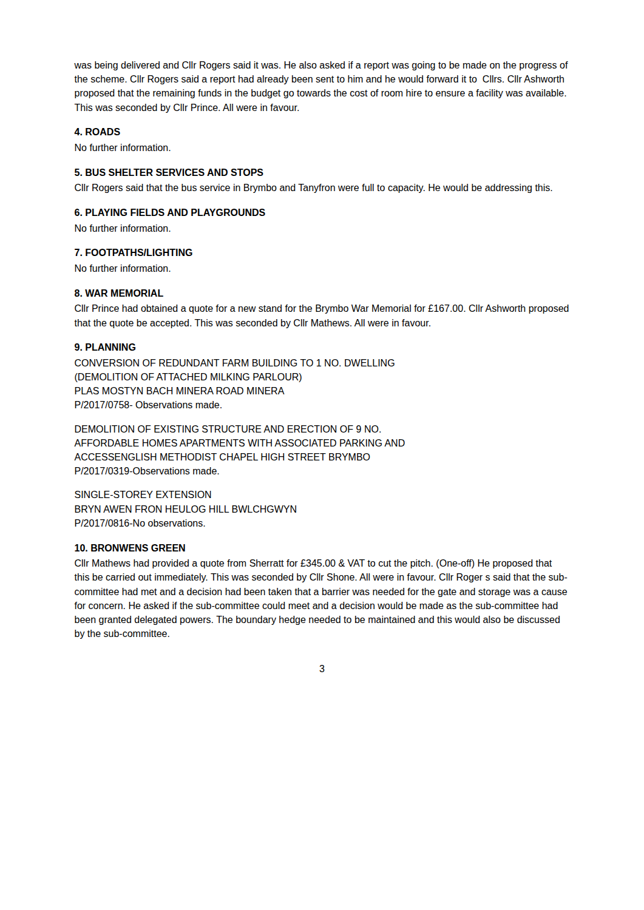was being delivered and Cllr Rogers said it was. He also asked if a report was going to be made on the progress of the scheme. Cllr Rogers said a report had already been sent to him and he would forward it to Cllrs. Cllr Ashworth proposed that the remaining funds in the budget go towards the cost of room hire to ensure a facility was available. This was seconded by Cllr Prince. All were in favour.
4. ROADS
No further information.
5. BUS SHELTER SERVICES AND STOPS
Cllr Rogers said that the bus service in Brymbo and Tanyfron were full to capacity. He would be addressing this.
6. PLAYING FIELDS AND PLAYGROUNDS
No further information.
7. FOOTPATHS/LIGHTING
No further information.
8. WAR MEMORIAL
Cllr Prince had obtained a quote for a new stand for the Brymbo War Memorial for £167.00. Cllr Ashworth proposed that the quote be accepted. This was seconded by Cllr Mathews. All were in favour.
9. PLANNING
CONVERSION OF REDUNDANT FARM BUILDING TO 1 NO. DWELLING
(DEMOLITION OF ATTACHED MILKING PARLOUR)
PLAS MOSTYN BACH MINERA ROAD MINERA
P/2017/0758- Observations made.
DEMOLITION OF EXISTING STRUCTURE AND ERECTION OF 9 NO.
AFFORDABLE HOMES APARTMENTS WITH ASSOCIATED PARKING AND
ACCESSENGLISH METHODIST CHAPEL HIGH STREET BRYMBO
P/2017/0319-Observations made.
SINGLE-STOREY EXTENSION
BRYN AWEN FRON HEULOG HILL BWLCHGWYN
P/2017/0816-No observations.
10. BRONWENS GREEN
Cllr Mathews had provided a quote from Sherratt for £345.00 & VAT to cut the pitch. (One-off) He proposed that this be carried out immediately. This was seconded by Cllr Shone. All were in favour. Cllr Roger s said that the sub-committee had met and a decision had been taken that a barrier was needed for the gate and storage was a cause for concern. He asked if the sub-committee could meet and a decision would be made as the sub-committee had been granted delegated powers. The boundary hedge needed to be maintained and this would also be discussed by the sub-committee.
3